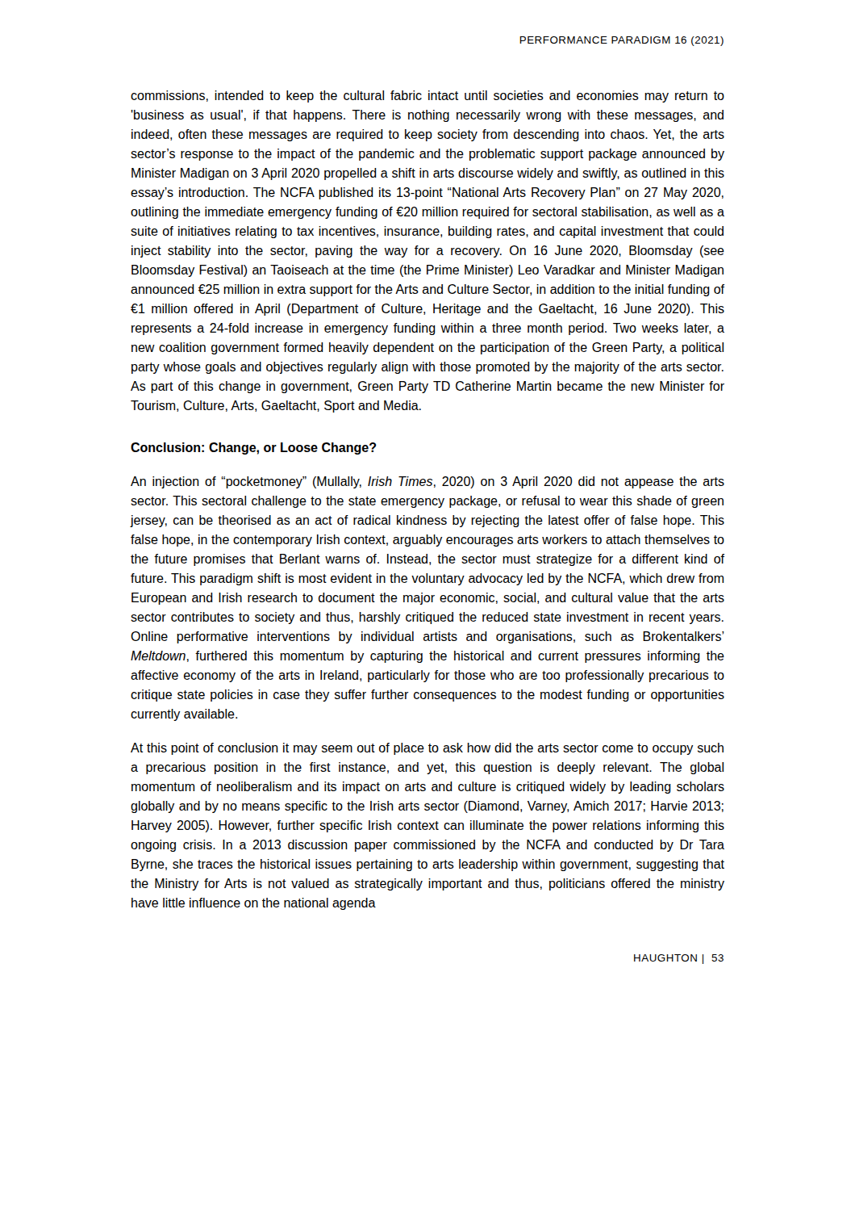PERFORMANCE PARADIGM 16 (2021)
commissions, intended to keep the cultural fabric intact until societies and economies may return to 'business as usual', if that happens. There is nothing necessarily wrong with these messages, and indeed, often these messages are required to keep society from descending into chaos. Yet, the arts sector’s response to the impact of the pandemic and the problematic support package announced by Minister Madigan on 3 April 2020 propelled a shift in arts discourse widely and swiftly, as outlined in this essay’s introduction. The NCFA published its 13-point “National Arts Recovery Plan” on 27 May 2020, outlining the immediate emergency funding of €20 million required for sectoral stabilisation, as well as a suite of initiatives relating to tax incentives, insurance, building rates, and capital investment that could inject stability into the sector, paving the way for a recovery. On 16 June 2020, Bloomsday (see Bloomsday Festival) an Taoiseach at the time (the Prime Minister) Leo Varadkar and Minister Madigan announced €25 million in extra support for the Arts and Culture Sector, in addition to the initial funding of €1 million offered in April (Department of Culture, Heritage and the Gaeltacht, 16 June 2020). This represents a 24-fold increase in emergency funding within a three month period. Two weeks later, a new coalition government formed heavily dependent on the participation of the Green Party, a political party whose goals and objectives regularly align with those promoted by the majority of the arts sector. As part of this change in government, Green Party TD Catherine Martin became the new Minister for Tourism, Culture, Arts, Gaeltacht, Sport and Media.
Conclusion: Change, or Loose Change?
An injection of “pocketmoney” (Mullally, Irish Times, 2020) on 3 April 2020 did not appease the arts sector. This sectoral challenge to the state emergency package, or refusal to wear this shade of green jersey, can be theorised as an act of radical kindness by rejecting the latest offer of false hope. This false hope, in the contemporary Irish context, arguably encourages arts workers to attach themselves to the future promises that Berlant warns of. Instead, the sector must strategize for a different kind of future. This paradigm shift is most evident in the voluntary advocacy led by the NCFA, which drew from European and Irish research to document the major economic, social, and cultural value that the arts sector contributes to society and thus, harshly critiqued the reduced state investment in recent years. Online performative interventions by individual artists and organisations, such as Brokentalkers’ Meltdown, furthered this momentum by capturing the historical and current pressures informing the affective economy of the arts in Ireland, particularly for those who are too professionally precarious to critique state policies in case they suffer further consequences to the modest funding or opportunities currently available.
At this point of conclusion it may seem out of place to ask how did the arts sector come to occupy such a precarious position in the first instance, and yet, this question is deeply relevant. The global momentum of neoliberalism and its impact on arts and culture is critiqued widely by leading scholars globally and by no means specific to the Irish arts sector (Diamond, Varney, Amich 2017; Harvie 2013; Harvey 2005). However, further specific Irish context can illuminate the power relations informing this ongoing crisis. In a 2013 discussion paper commissioned by the NCFA and conducted by Dr Tara Byrne, she traces the historical issues pertaining to arts leadership within government, suggesting that the Ministry for Arts is not valued as strategically important and thus, politicians offered the ministry have little influence on the national agenda
HAUGHTON | 53